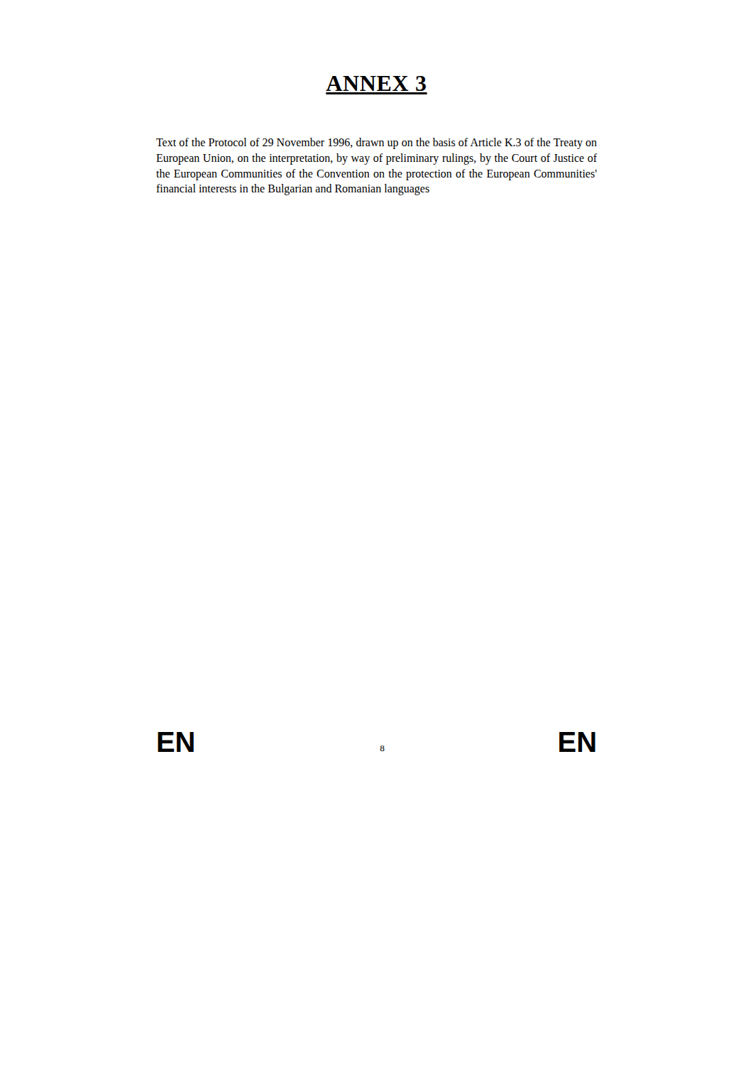ANNEX 3
Text of the Protocol of 29 November 1996, drawn up on the basis of Article K.3 of the Treaty on European Union, on the interpretation, by way of preliminary rulings, by the Court of Justice of the European Communities of the Convention on the protection of the European Communities' financial interests in the Bulgarian and Romanian languages
EN 8 EN